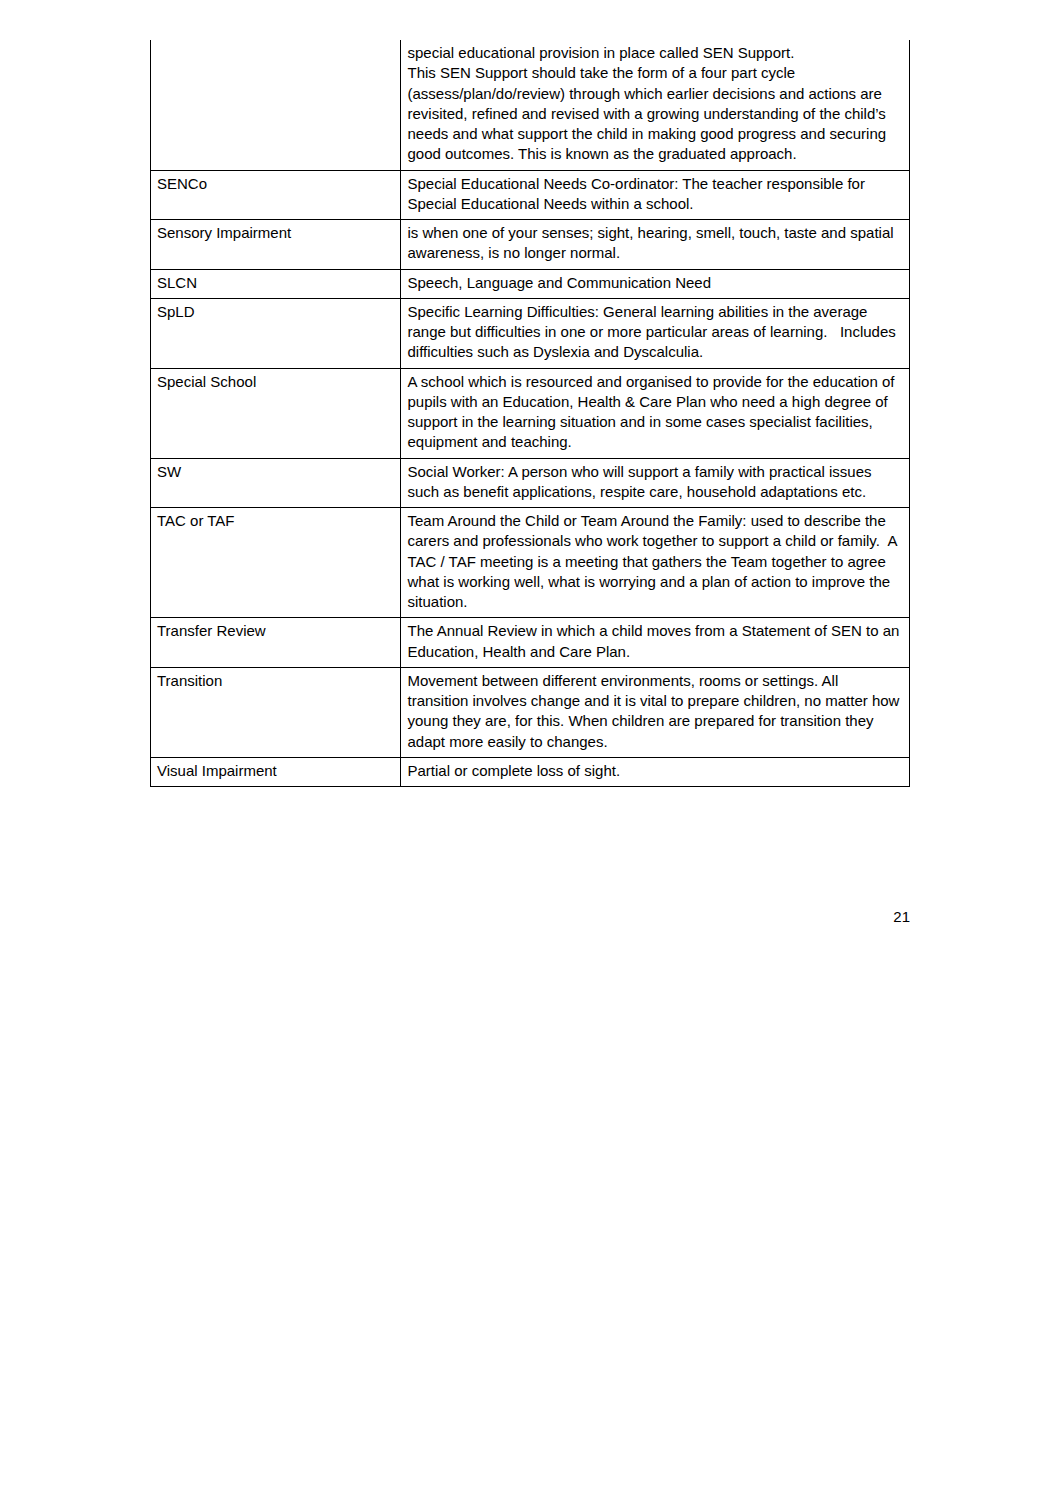| | special educational provision in place called SEN Support. This SEN Support should take the form of a four part cycle (assess/plan/do/review) through which earlier decisions and actions are revisited, refined and revised with a growing understanding of the child’s needs and what support the child in making good progress and securing good outcomes. This is known as the graduated approach. |
| SENCo | Special Educational Needs Co-ordinator: The teacher responsible for Special Educational Needs within a school. |
| Sensory Impairment | is when one of your senses; sight, hearing, smell, touch, taste and spatial awareness, is no longer normal. |
| SLCN | Speech, Language and Communication Need |
| SpLD | Specific Learning Difficulties: General learning abilities in the average range but difficulties in one or more particular areas of learning. Includes difficulties such as Dyslexia and Dyscalculia. |
| Special School | A school which is resourced and organised to provide for the education of pupils with an Education, Health & Care Plan who need a high degree of support in the learning situation and in some cases specialist facilities, equipment and teaching. |
| SW | Social Worker: A person who will support a family with practical issues such as benefit applications, respite care, household adaptations etc. |
| TAC or TAF | Team Around the Child or Team Around the Family: used to describe the carers and professionals who work together to support a child or family. A TAC / TAF meeting is a meeting that gathers the Team together to agree what is working well, what is worrying and a plan of action to improve the situation. |
| Transfer Review | The Annual Review in which a child moves from a Statement of SEN to an Education, Health and Care Plan. |
| Transition | Movement between different environments, rooms or settings. All transition involves change and it is vital to prepare children, no matter how young they are, for this. When children are prepared for transition they adapt more easily to changes. |
| Visual Impairment | Partial or complete loss of sight. |
21